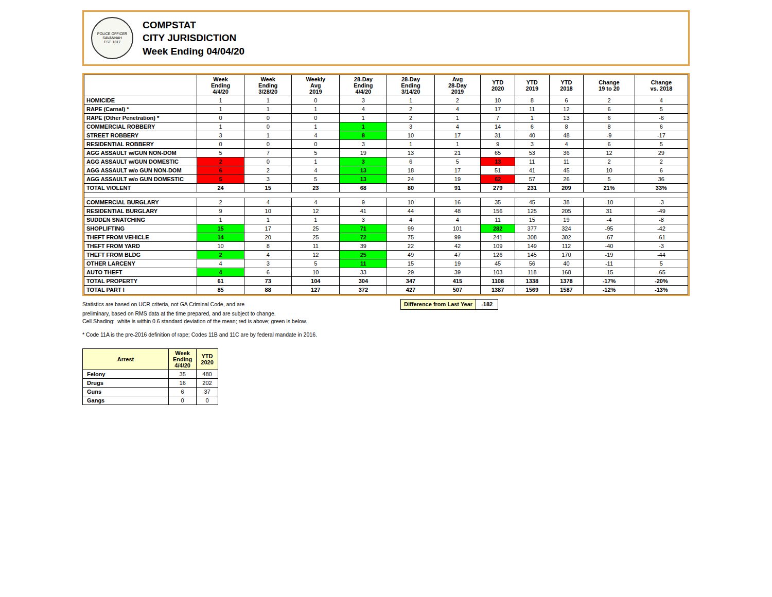POLICE OFFICER
SAVANNAH
EST. 1817
COMPSTAT
CITY JURISDICTION
Week Ending 04/04/20
| | Week Ending 4/4/20 | Week Ending 3/28/20 | Weekly Avg 2019 | 28-Day Ending 4/4/20 | 28-Day Ending 3/14/20 | Avg 28-Day 2019 | YTD 2020 | YTD 2019 | YTD 2018 | Change 19 to 20 | Change vs. 2018 |
| --- | --- | --- | --- | --- | --- | --- | --- | --- | --- | --- | --- |
| HOMICIDE | 1 | 1 | 0 | 3 | 1 | 2 | 10 | 8 | 6 | 2 | 4 |
| RAPE (Carnal) * | 1 | 1 | 1 | 4 | 2 | 4 | 17 | 11 | 12 | 6 | 5 |
| RAPE (Other Penetration) * | 0 | 0 | 0 | 1 | 2 | 1 | 7 | 1 | 13 | 6 | -6 |
| COMMERCIAL ROBBERY | 1 | 0 | 1 | 1 | 3 | 4 | 14 | 6 | 8 | 8 | 6 |
| STREET ROBBERY | 3 | 1 | 4 | 8 | 10 | 17 | 31 | 40 | 48 | -9 | -17 |
| RESIDENTIAL ROBBERY | 0 | 0 | 0 | 3 | 1 | 1 | 9 | 3 | 4 | 6 | 5 |
| AGG ASSAULT w/GUN NON-DOM | 5 | 7 | 5 | 19 | 13 | 21 | 65 | 53 | 36 | 12 | 29 |
| AGG ASSAULT w/GUN DOMESTIC | 2 | 0 | 1 | 3 | 6 | 5 | 13 | 11 | 11 | 2 | 2 |
| AGG ASSAULT w/o GUN NON-DOM | 6 | 2 | 4 | 13 | 18 | 17 | 51 | 41 | 45 | 10 | 6 |
| AGG ASSAULT w/o GUN DOMESTIC | 5 | 3 | 5 | 13 | 24 | 19 | 62 | 57 | 26 | 5 | 36 |
| TOTAL VIOLENT | 24 | 15 | 23 | 68 | 80 | 91 | 279 | 231 | 209 | 21% | 33% |
| COMMERCIAL BURGLARY | 2 | 4 | 4 | 9 | 10 | 16 | 35 | 45 | 38 | -10 | -3 |
| RESIDENTIAL BURGLARY | 9 | 10 | 12 | 41 | 44 | 48 | 156 | 125 | 205 | 31 | -49 |
| SUDDEN SNATCHING | 1 | 1 | 1 | 3 | 4 | 4 | 11 | 15 | 19 | -4 | -8 |
| SHOPLIFTING | 15 | 17 | 25 | 71 | 99 | 101 | 282 | 377 | 324 | -95 | -42 |
| THEFT FROM VEHICLE | 14 | 20 | 25 | 72 | 75 | 99 | 241 | 308 | 302 | -67 | -61 |
| THEFT FROM YARD | 10 | 8 | 11 | 39 | 22 | 42 | 109 | 149 | 112 | -40 | -3 |
| THEFT FROM BLDG | 2 | 4 | 12 | 25 | 49 | 47 | 126 | 145 | 170 | -19 | -44 |
| OTHER LARCENY | 4 | 3 | 5 | 11 | 15 | 19 | 45 | 56 | 40 | -11 | 5 |
| AUTO THEFT | 4 | 6 | 10 | 33 | 29 | 39 | 103 | 118 | 168 | -15 | -65 |
| TOTAL PROPERTY | 61 | 73 | 104 | 304 | 347 | 415 | 1108 | 1338 | 1378 | -17% | -20% |
| TOTAL PART I | 85 | 88 | 127 | 372 | 427 | 507 | 1387 | 1569 | 1587 | -12% | -13% |
Statistics are based on UCR criteria, not GA Criminal Code, and are Difference from Last Year-182
preliminary, based on RMS data at the time prepared, and are subject to change.
Cell Shading: white is within 0.6 standard deviation of the mean; red is above; green is below.
* Code 11A is the pre-2016 definition of rape; Codes 11B and 11C are by federal mandate in 2016.
| Arrest | Week Ending 4/4/20 | YTD 2020 |
| --- | --- | --- |
| Felony | 35 | 480 |
| Drugs | 16 | 202 |
| Guns | 6 | 37 |
| Gangs | 0 | 0 |